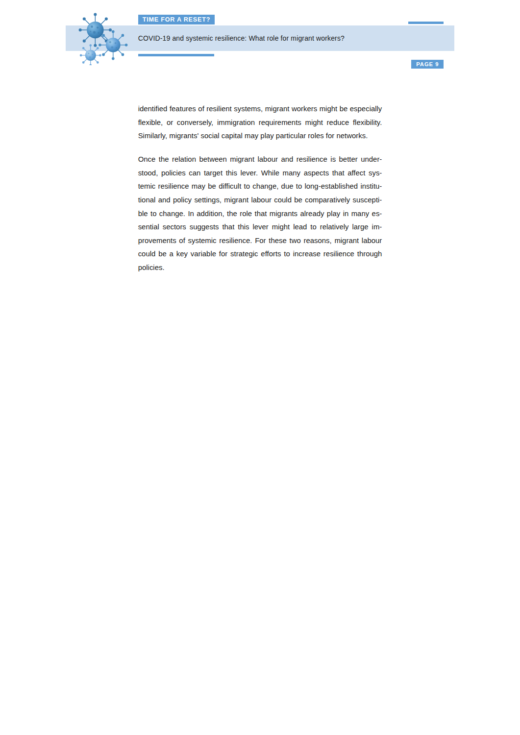TIME FOR A RESET?
COVID-19 and systemic resilience: What role for migrant workers?
PAGE 9
identified features of resilient systems, migrant workers might be especially flexible, or conversely, immigration requirements might reduce flexibility. Similarly, migrants' social capital may play particular roles for networks.
Once the relation between migrant labour and resilience is better understood, policies can target this lever. While many aspects that affect systemic resilience may be difficult to change, due to long-established institutional and policy settings, migrant labour could be comparatively susceptible to change. In addition, the role that migrants already play in many essential sectors suggests that this lever might lead to relatively large improvements of systemic resilience. For these two reasons, migrant labour could be a key variable for strategic efforts to increase resilience through policies.